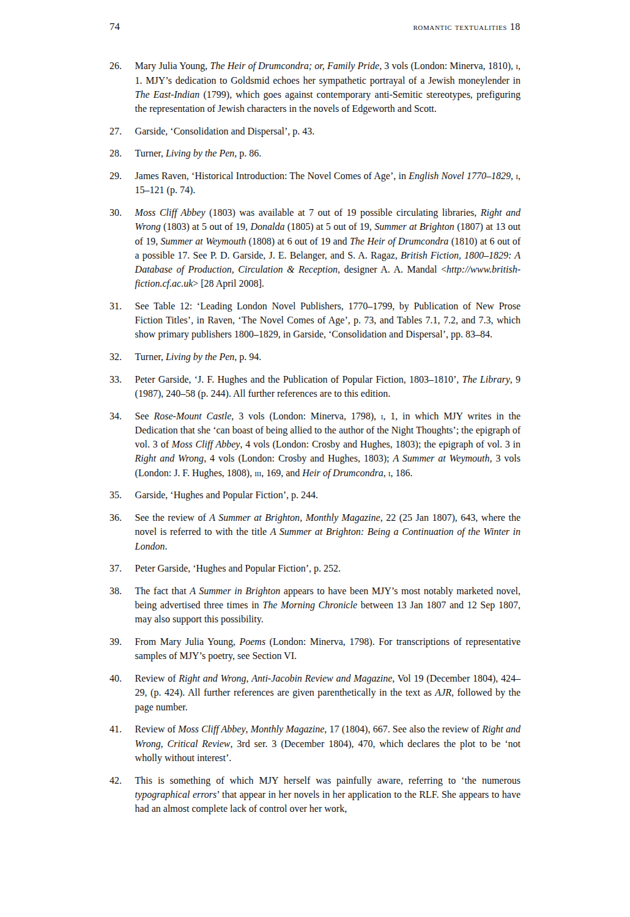74 romantic textualities 18
26. Mary Julia Young, The Heir of Drumcondra; or, Family Pride, 3 vols (London: Minerva, 1810), i, 1. MJY’s dedication to Goldsmid echoes her sympathetic portrayal of a Jewish moneylender in The East-Indian (1799), which goes against contemporary anti-Semitic stereotypes, prefiguring the representation of Jewish characters in the novels of Edgeworth and Scott.
27. Garside, ‘Consolidation and Dispersal’, p. 43.
28. Turner, Living by the Pen, p. 86.
29. James Raven, ‘Historical Introduction: The Novel Comes of Age’, in English Novel 1770–1829, i, 15–121 (p. 74).
30. Moss Cliff Abbey (1803) was available at 7 out of 19 possible circulating libraries, Right and Wrong (1803) at 5 out of 19, Donalda (1805) at 5 out of 19, Summer at Brighton (1807) at 13 out of 19, Summer at Weymouth (1808) at 6 out of 19 and The Heir of Drumcondra (1810) at 6 out of a possible 17. See P. D. Garside, J. E. Belanger, and S. A. Ragaz, British Fiction, 1800–1829: A Database of Production, Circulation & Reception, designer A. A. Mandal <http://www.british-fiction.cf.ac.uk> [28 April 2008].
31. See Table 12: ‘Leading London Novel Publishers, 1770–1799, by Publication of New Prose Fiction Titles’, in Raven, ‘The Novel Comes of Age’, p. 73, and Tables 7.1, 7.2, and 7.3, which show primary publishers 1800–1829, in Garside, ‘Consolidation and Dispersal’, pp. 83–84.
32. Turner, Living by the Pen, p. 94.
33. Peter Garside, ‘J. F. Hughes and the Publication of Popular Fiction, 1803–1810’, The Library, 9 (1987), 240–58 (p. 244). All further references are to this edition.
34. See Rose-Mount Castle, 3 vols (London: Minerva, 1798), i, 1, in which MJY writes in the Dedication that she ‘can boast of being allied to the author of the Night Thoughts’; the epigraph of vol. 3 of Moss Cliff Abbey, 4 vols (London: Crosby and Hughes, 1803); the epigraph of vol. 3 in Right and Wrong, 4 vols (London: Crosby and Hughes, 1803); A Summer at Weymouth, 3 vols (London: J. F. Hughes, 1808), iii, 169, and Heir of Drumcondra, i, 186.
35. Garside, ‘Hughes and Popular Fiction’, p. 244.
36. See the review of A Summer at Brighton, Monthly Magazine, 22 (25 Jan 1807), 643, where the novel is referred to with the title A Summer at Brighton: Being a Continuation of the Winter in London.
37. Peter Garside, ‘Hughes and Popular Fiction’, p. 252.
38. The fact that A Summer in Brighton appears to have been MJY’s most notably marketed novel, being advertised three times in The Morning Chronicle between 13 Jan 1807 and 12 Sep 1807, may also support this possibility.
39. From Mary Julia Young, Poems (London: Minerva, 1798). For transcriptions of representative samples of MJY’s poetry, see Section VI.
40. Review of Right and Wrong, Anti-Jacobin Review and Magazine, Vol 19 (December 1804), 424–29, (p. 424). All further references are given parenthetically in the text as AJR, followed by the page number.
41. Review of Moss Cliff Abbey, Monthly Magazine, 17 (1804), 667. See also the review of Right and Wrong, Critical Review, 3rd ser. 3 (December 1804), 470, which declares the plot to be ‘not wholly without interest’.
42. This is something of which MJY herself was painfully aware, referring to ‘the numerous typographical errors’ that appear in her novels in her application to the RLF. She appears to have had an almost complete lack of control over her work,